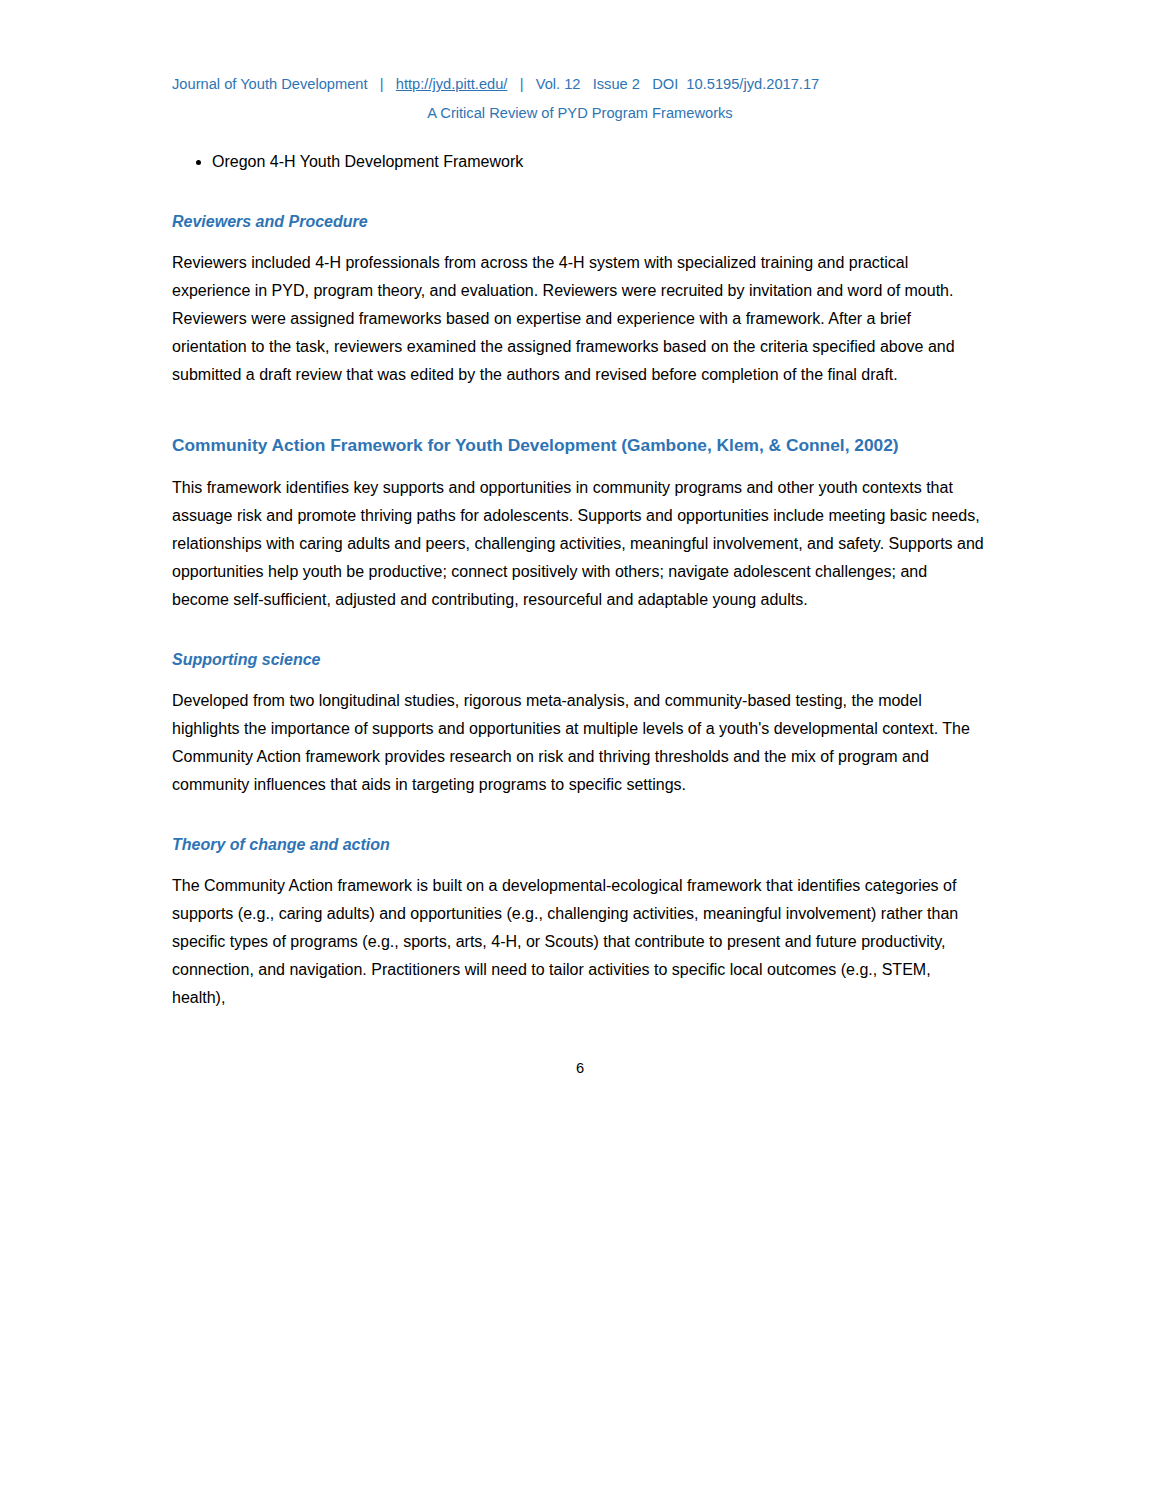Journal of Youth Development | http://jyd.pitt.edu/ | Vol. 12 Issue 2 DOI 10.5195/jyd.2017.17
A Critical Review of PYD Program Frameworks
Oregon 4-H Youth Development Framework
Reviewers and Procedure
Reviewers included 4-H professionals from across the 4-H system with specialized training and practical experience in PYD, program theory, and evaluation. Reviewers were recruited by invitation and word of mouth. Reviewers were assigned frameworks based on expertise and experience with a framework. After a brief orientation to the task, reviewers examined the assigned frameworks based on the criteria specified above and submitted a draft review that was edited by the authors and revised before completion of the final draft.
Community Action Framework for Youth Development (Gambone, Klem, & Connel, 2002)
This framework identifies key supports and opportunities in community programs and other youth contexts that assuage risk and promote thriving paths for adolescents. Supports and opportunities include meeting basic needs, relationships with caring adults and peers, challenging activities, meaningful involvement, and safety. Supports and opportunities help youth be productive; connect positively with others; navigate adolescent challenges; and become self-sufficient, adjusted and contributing, resourceful and adaptable young adults.
Supporting science
Developed from two longitudinal studies, rigorous meta-analysis, and community-based testing, the model highlights the importance of supports and opportunities at multiple levels of a youth's developmental context. The Community Action framework provides research on risk and thriving thresholds and the mix of program and community influences that aids in targeting programs to specific settings.
Theory of change and action
The Community Action framework is built on a developmental-ecological framework that identifies categories of supports (e.g., caring adults) and opportunities (e.g., challenging activities, meaningful involvement) rather than specific types of programs (e.g., sports, arts, 4-H, or Scouts) that contribute to present and future productivity, connection, and navigation. Practitioners will need to tailor activities to specific local outcomes (e.g., STEM, health),
6